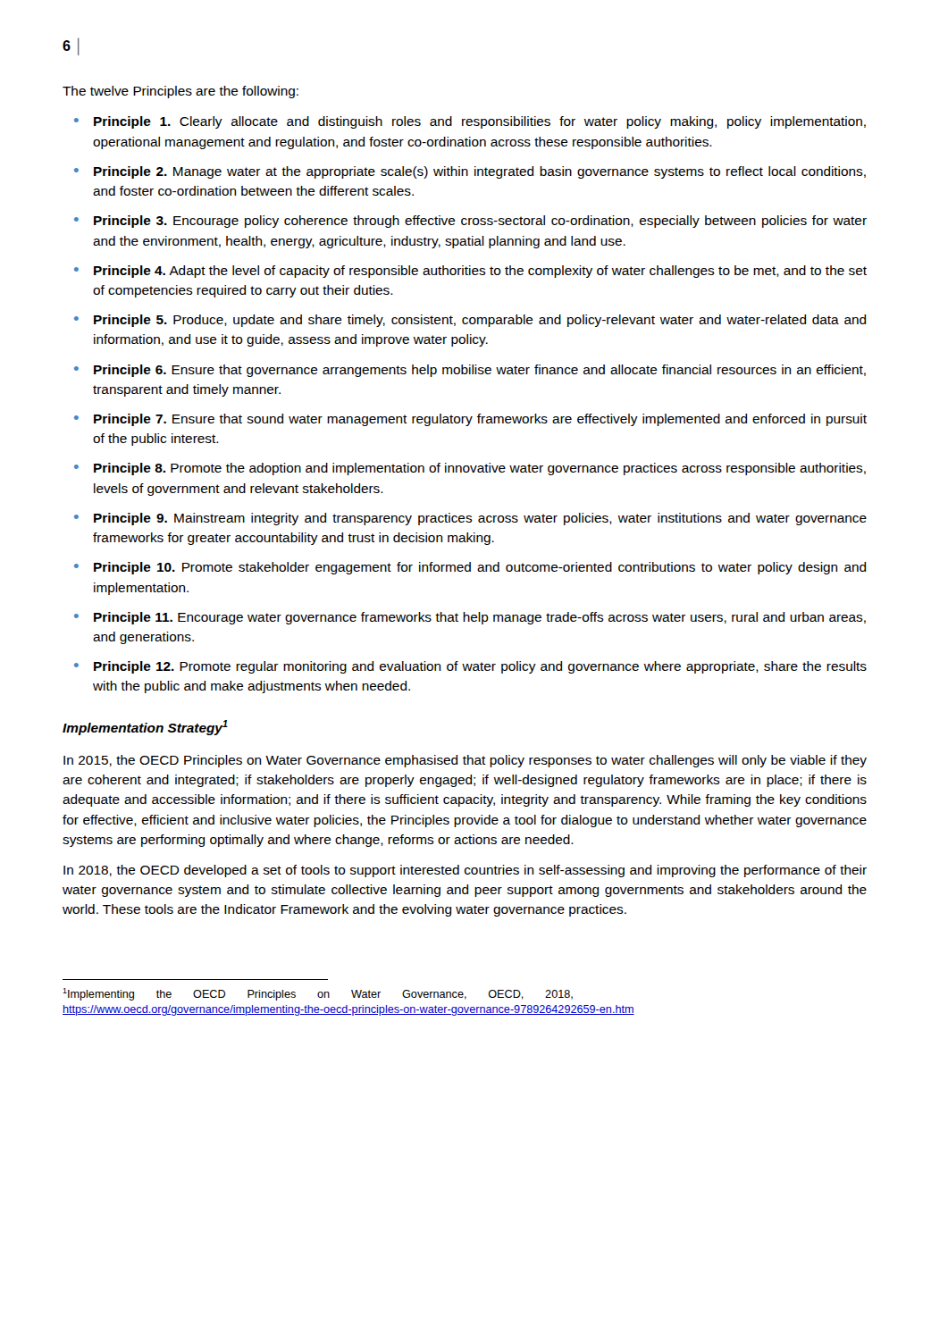6
The twelve Principles are the following:
Principle 1. Clearly allocate and distinguish roles and responsibilities for water policy making, policy implementation, operational management and regulation, and foster co-ordination across these responsible authorities.
Principle 2. Manage water at the appropriate scale(s) within integrated basin governance systems to reflect local conditions, and foster co-ordination between the different scales.
Principle 3. Encourage policy coherence through effective cross-sectoral co-ordination, especially between policies for water and the environment, health, energy, agriculture, industry, spatial planning and land use.
Principle 4. Adapt the level of capacity of responsible authorities to the complexity of water challenges to be met, and to the set of competencies required to carry out their duties.
Principle 5. Produce, update and share timely, consistent, comparable and policy-relevant water and water-related data and information, and use it to guide, assess and improve water policy.
Principle 6. Ensure that governance arrangements help mobilise water finance and allocate financial resources in an efficient, transparent and timely manner.
Principle 7. Ensure that sound water management regulatory frameworks are effectively implemented and enforced in pursuit of the public interest.
Principle 8. Promote the adoption and implementation of innovative water governance practices across responsible authorities, levels of government and relevant stakeholders.
Principle 9. Mainstream integrity and transparency practices across water policies, water institutions and water governance frameworks for greater accountability and trust in decision making.
Principle 10. Promote stakeholder engagement for informed and outcome-oriented contributions to water policy design and implementation.
Principle 11. Encourage water governance frameworks that help manage trade-offs across water users, rural and urban areas, and generations.
Principle 12. Promote regular monitoring and evaluation of water policy and governance where appropriate, share the results with the public and make adjustments when needed.
Implementation Strategy1
In 2015, the OECD Principles on Water Governance emphasised that policy responses to water challenges will only be viable if they are coherent and integrated; if stakeholders are properly engaged; if well-designed regulatory frameworks are in place; if there is adequate and accessible information; and if there is sufficient capacity, integrity and transparency. While framing the key conditions for effective, efficient and inclusive water policies, the Principles provide a tool for dialogue to understand whether water governance systems are performing optimally and where change, reforms or actions are needed.
In 2018, the OECD developed a set of tools to support interested countries in self-assessing and improving the performance of their water governance system and to stimulate collective learning and peer support among governments and stakeholders around the world. These tools are the Indicator Framework and the evolving water governance practices.
1Implementing the OECD Principles on Water Governance, OECD, 2018,
https://www.oecd.org/governance/implementing-the-oecd-principles-on-water-governance-9789264292659-en.htm